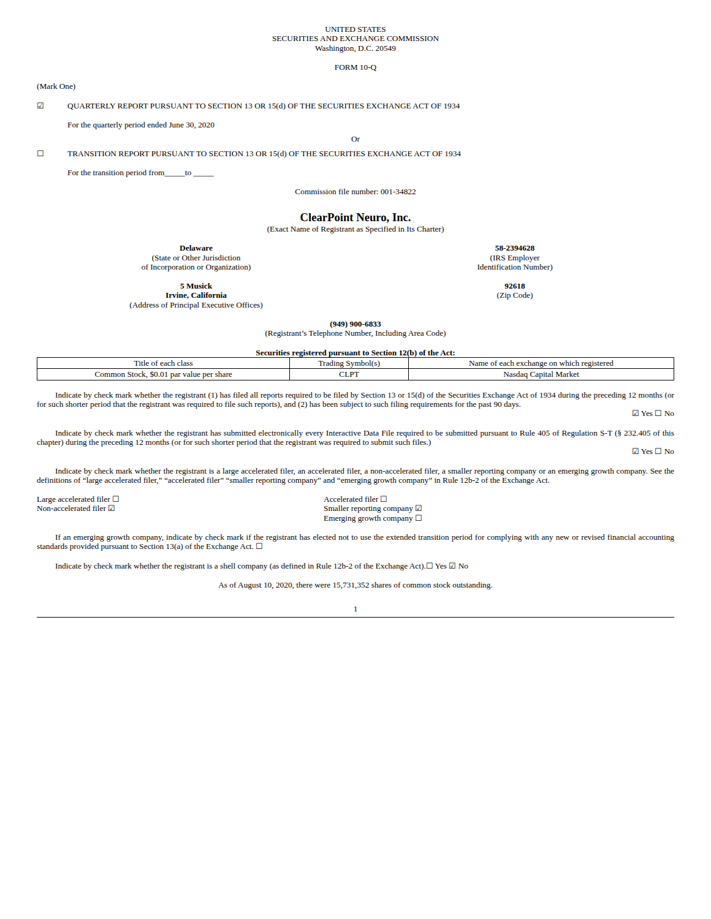UNITED STATES
SECURITIES AND EXCHANGE COMMISSION
Washington, D.C. 20549
FORM 10-Q
(Mark One)
| ☑ | QUARTERLY REPORT PURSUANT TO SECTION 13 OR 15(d) OF THE SECURITIES EXCHANGE ACT OF 1934 |
| | For the quarterly period ended June 30, 2020 |
Or
| ☐ | TRANSITION REPORT PURSUANT TO SECTION 13 OR 15(d) OF THE SECURITIES EXCHANGE ACT OF 1934 |
| | For the transition period from_____to _____ |
Commission file number: 001-34822
ClearPoint Neuro, Inc.
(Exact Name of Registrant as Specified in Its Charter)
| Delaware (State or Other Jurisdiction of Incorporation or Organization) | 58-2394628 (IRS Employer Identification Number) |
| 5 Musick Irvine, California (Address of Principal Executive Offices) | 92618 (Zip Code) |
(949) 900-6833
(Registrant’s Telephone Number, Including Area Code)
Securities registered pursuant to Section 12(b) of the Act:
| Title of each class | Trading Symbol(s) | Name of each exchange on which registered |
| --- | --- | --- |
| Common Stock, $0.01 par value per share | CLPT | Nasdaq Capital Market |
Indicate by check mark whether the registrant (1) has filed all reports required to be filed by Section 13 or 15(d) of the Securities Exchange Act of 1934 during the preceding 12 months (or for such shorter period that the registrant was required to file such reports), and (2) has been subject to such filing requirements for the past 90 days.
☑ Yes ☐ No
Indicate by check mark whether the registrant has submitted electronically every Interactive Data File required to be submitted pursuant to Rule 405 of Regulation S-T (§ 232.405 of this chapter) during the preceding 12 months (or for such shorter period that the registrant was required to submit such files.)
☑ Yes ☐ No
Indicate by check mark whether the registrant is a large accelerated filer, an accelerated filer, a non-accelerated filer, a smaller reporting company or an emerging growth company. See the definitions of “large accelerated filer,” “accelerated filer” “smaller reporting company” and “emerging growth company” in Rule 12b-2 of the Exchange Act.
| Large accelerated filer ☐ | Accelerated filer ☐ |
| Non-accelerated filer ☑ | Smaller reporting company ☑ |
| | Emerging growth company ☐ |
If an emerging growth company, indicate by check mark if the registrant has elected not to use the extended transition period for complying with any new or revised financial accounting standards provided pursuant to Section 13(a) of the Exchange Act. ☐
Indicate by check mark whether the registrant is a shell company (as defined in Rule 12b-2 of the Exchange Act).☐ Yes ☑ No
As of August 10, 2020, there were 15,731,352 shares of common stock outstanding.
1